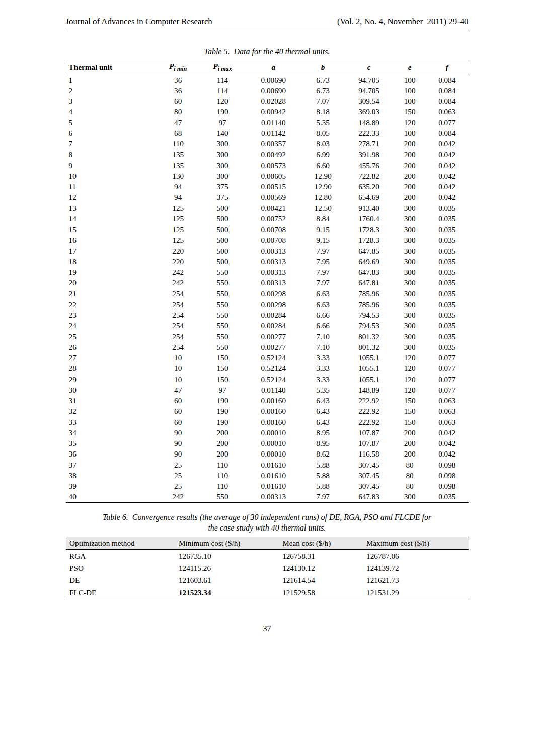Journal of Advances in Computer Research (Vol. 2, No. 4, November 2011) 29-40
Table 5. Data for the 40 thermal units.
| Thermal unit | P i min | P i max | a | b | c | e | f |
| --- | --- | --- | --- | --- | --- | --- | --- |
| 1 | 36 | 114 | 0.00690 | 6.73 | 94.705 | 100 | 0.084 |
| 2 | 36 | 114 | 0.00690 | 6.73 | 94.705 | 100 | 0.084 |
| 3 | 60 | 120 | 0.02028 | 7.07 | 309.54 | 100 | 0.084 |
| 4 | 80 | 190 | 0.00942 | 8.18 | 369.03 | 150 | 0.063 |
| 5 | 47 | 97 | 0.01140 | 5.35 | 148.89 | 120 | 0.077 |
| 6 | 68 | 140 | 0.01142 | 8.05 | 222.33 | 100 | 0.084 |
| 7 | 110 | 300 | 0.00357 | 8.03 | 278.71 | 200 | 0.042 |
| 8 | 135 | 300 | 0.00492 | 6.99 | 391.98 | 200 | 0.042 |
| 9 | 135 | 300 | 0.00573 | 6.60 | 455.76 | 200 | 0.042 |
| 10 | 130 | 300 | 0.00605 | 12.90 | 722.82 | 200 | 0.042 |
| 11 | 94 | 375 | 0.00515 | 12.90 | 635.20 | 200 | 0.042 |
| 12 | 94 | 375 | 0.00569 | 12.80 | 654.69 | 200 | 0.042 |
| 13 | 125 | 500 | 0.00421 | 12.50 | 913.40 | 300 | 0.035 |
| 14 | 125 | 500 | 0.00752 | 8.84 | 1760.4 | 300 | 0.035 |
| 15 | 125 | 500 | 0.00708 | 9.15 | 1728.3 | 300 | 0.035 |
| 16 | 125 | 500 | 0.00708 | 9.15 | 1728.3 | 300 | 0.035 |
| 17 | 220 | 500 | 0.00313 | 7.97 | 647.85 | 300 | 0.035 |
| 18 | 220 | 500 | 0.00313 | 7.95 | 649.69 | 300 | 0.035 |
| 19 | 242 | 550 | 0.00313 | 7.97 | 647.83 | 300 | 0.035 |
| 20 | 242 | 550 | 0.00313 | 7.97 | 647.81 | 300 | 0.035 |
| 21 | 254 | 550 | 0.00298 | 6.63 | 785.96 | 300 | 0.035 |
| 22 | 254 | 550 | 0.00298 | 6.63 | 785.96 | 300 | 0.035 |
| 23 | 254 | 550 | 0.00284 | 6.66 | 794.53 | 300 | 0.035 |
| 24 | 254 | 550 | 0.00284 | 6.66 | 794.53 | 300 | 0.035 |
| 25 | 254 | 550 | 0.00277 | 7.10 | 801.32 | 300 | 0.035 |
| 26 | 254 | 550 | 0.00277 | 7.10 | 801.32 | 300 | 0.035 |
| 27 | 10 | 150 | 0.52124 | 3.33 | 1055.1 | 120 | 0.077 |
| 28 | 10 | 150 | 0.52124 | 3.33 | 1055.1 | 120 | 0.077 |
| 29 | 10 | 150 | 0.52124 | 3.33 | 1055.1 | 120 | 0.077 |
| 30 | 47 | 97 | 0.01140 | 5.35 | 148.89 | 120 | 0.077 |
| 31 | 60 | 190 | 0.00160 | 6.43 | 222.92 | 150 | 0.063 |
| 32 | 60 | 190 | 0.00160 | 6.43 | 222.92 | 150 | 0.063 |
| 33 | 60 | 190 | 0.00160 | 6.43 | 222.92 | 150 | 0.063 |
| 34 | 90 | 200 | 0.00010 | 8.95 | 107.87 | 200 | 0.042 |
| 35 | 90 | 200 | 0.00010 | 8.95 | 107.87 | 200 | 0.042 |
| 36 | 90 | 200 | 0.00010 | 8.62 | 116.58 | 200 | 0.042 |
| 37 | 25 | 110 | 0.01610 | 5.88 | 307.45 | 80 | 0.098 |
| 38 | 25 | 110 | 0.01610 | 5.88 | 307.45 | 80 | 0.098 |
| 39 | 25 | 110 | 0.01610 | 5.88 | 307.45 | 80 | 0.098 |
| 40 | 242 | 550 | 0.00313 | 7.97 | 647.83 | 300 | 0.035 |
Table 6. Convergence results (the average of 30 independent runs) of DE, RGA, PSO and FLCDE for
the case study with 40 thermal units.
| Optimization method | Minimum cost ($/h) | Mean cost ($/h) | Maximum cost ($/h) |
| --- | --- | --- | --- |
| RGA | 126735.10 | 126758.31 | 126787.06 |
| PSO | 124115.26 | 124130.12 | 124139.72 |
| DE | 121603.61 | 121614.54 | 121621.73 |
| FLC-DE | 121523.34 | 121529.58 | 121531.29 |
37